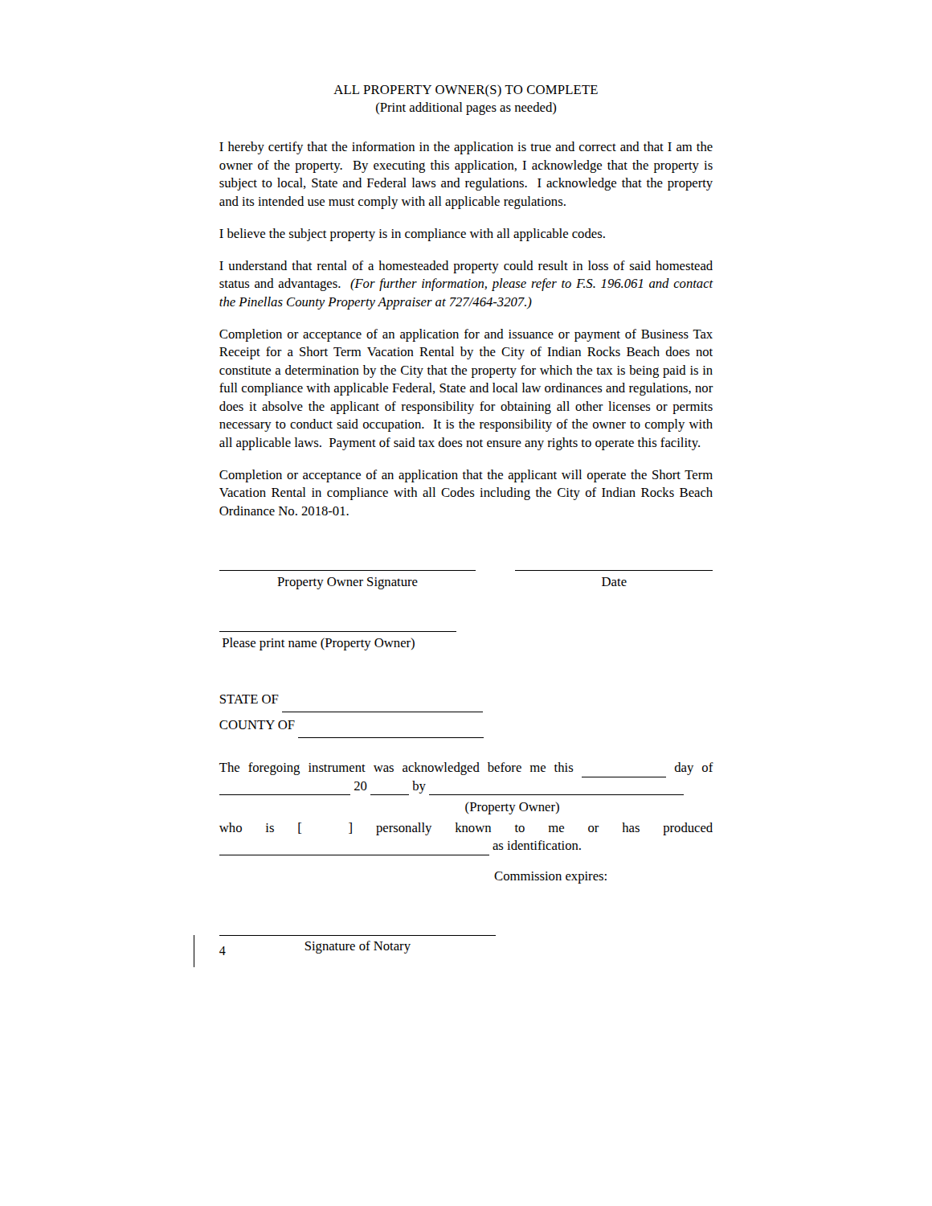ALL PROPERTY OWNER(S) TO COMPLETE
(Print additional pages as needed)
I hereby certify that the information in the application is true and correct and that I am the owner of the property. By executing this application, I acknowledge that the property is subject to local, State and Federal laws and regulations. I acknowledge that the property and its intended use must comply with all applicable regulations.
I believe the subject property is in compliance with all applicable codes.
I understand that rental of a homesteaded property could result in loss of said homestead status and advantages. (For further information, please refer to F.S. 196.061 and contact the Pinellas County Property Appraiser at 727/464-3207.)
Completion or acceptance of an application for and issuance or payment of Business Tax Receipt for a Short Term Vacation Rental by the City of Indian Rocks Beach does not constitute a determination by the City that the property for which the tax is being paid is in full compliance with applicable Federal, State and local law ordinances and regulations, nor does it absolve the applicant of responsibility for obtaining all other licenses or permits necessary to conduct said occupation. It is the responsibility of the owner to comply with all applicable laws. Payment of said tax does not ensure any rights to operate this facility.
Completion or acceptance of an application that the applicant will operate the Short Term Vacation Rental in compliance with all Codes including the City of Indian Rocks Beach Ordinance No. 2018-01.
Property Owner Signature
Date
Please print name (Property Owner)
STATE OF
COUNTY OF
The foregoing instrument was acknowledged before me this day of 20 by
(Property Owner)
who is [ ] personally known to me or has produced as identification.
Commission expires:
Signature of Notary
4